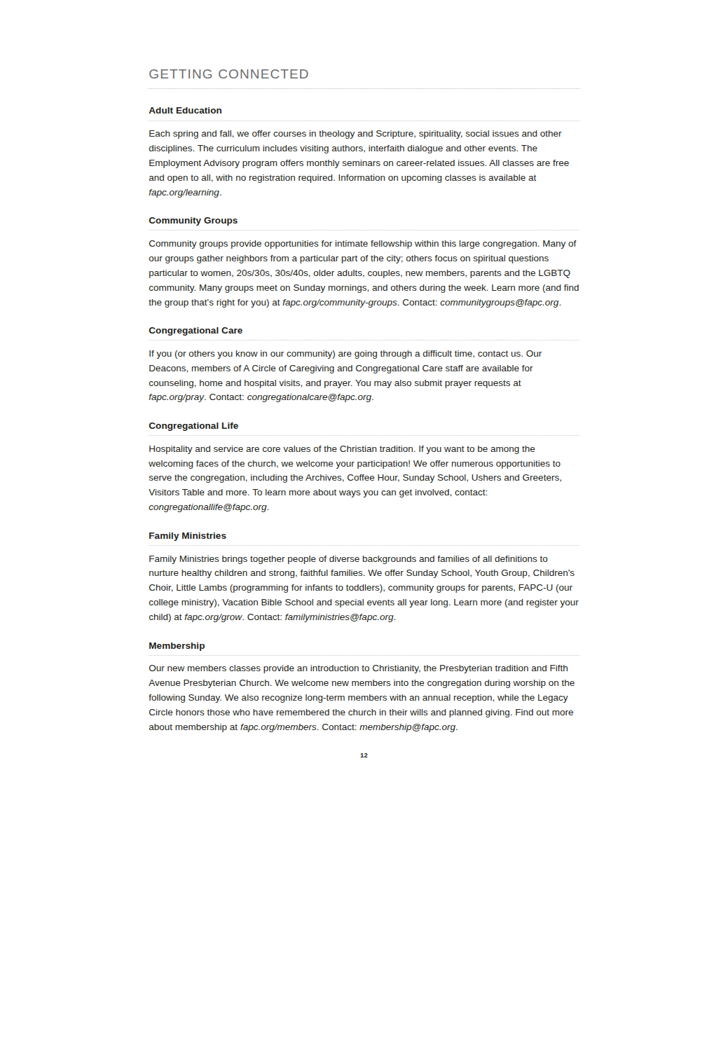Getting Connected
Adult Education
Each spring and fall, we offer courses in theology and Scripture, spirituality, social issues and other disciplines. The curriculum includes visiting authors, interfaith dialogue and other events. The Employment Advisory program offers monthly seminars on career-related issues. All classes are free and open to all, with no registration required. Information on upcoming classes is available at fapc.org/learning.
Community Groups
Community groups provide opportunities for intimate fellowship within this large congregation. Many of our groups gather neighbors from a particular part of the city; others focus on spiritual questions particular to women, 20s/30s, 30s/40s, older adults, couples, new members, parents and the LGBTQ community. Many groups meet on Sunday mornings, and others during the week. Learn more (and find the group that's right for you) at fapc.org/community-groups. Contact: communitygroups@fapc.org.
Congregational Care
If you (or others you know in our community) are going through a difficult time, contact us. Our Deacons, members of A Circle of Caregiving and Congregational Care staff are available for counseling, home and hospital visits, and prayer. You may also submit prayer requests at fapc.org/pray. Contact: congregationalcare@fapc.org.
Congregational Life
Hospitality and service are core values of the Christian tradition. If you want to be among the welcoming faces of the church, we welcome your participation! We offer numerous opportunities to serve the congregation, including the Archives, Coffee Hour, Sunday School, Ushers and Greeters, Visitors Table and more. To learn more about ways you can get involved, contact: congregationallife@fapc.org.
Family Ministries
Family Ministries brings together people of diverse backgrounds and families of all definitions to nurture healthy children and strong, faithful families. We offer Sunday School, Youth Group, Children's Choir, Little Lambs (programming for infants to toddlers), community groups for parents, FAPC-U (our college ministry), Vacation Bible School and special events all year long. Learn more (and register your child) at fapc.org/grow. Contact: familyministries@fapc.org.
Membership
Our new members classes provide an introduction to Christianity, the Presbyterian tradition and Fifth Avenue Presbyterian Church. We welcome new members into the congregation during worship on the following Sunday. We also recognize long-term members with an annual reception, while the Legacy Circle honors those who have remembered the church in their wills and planned giving. Find out more about membership at fapc.org/members. Contact: membership@fapc.org.
12